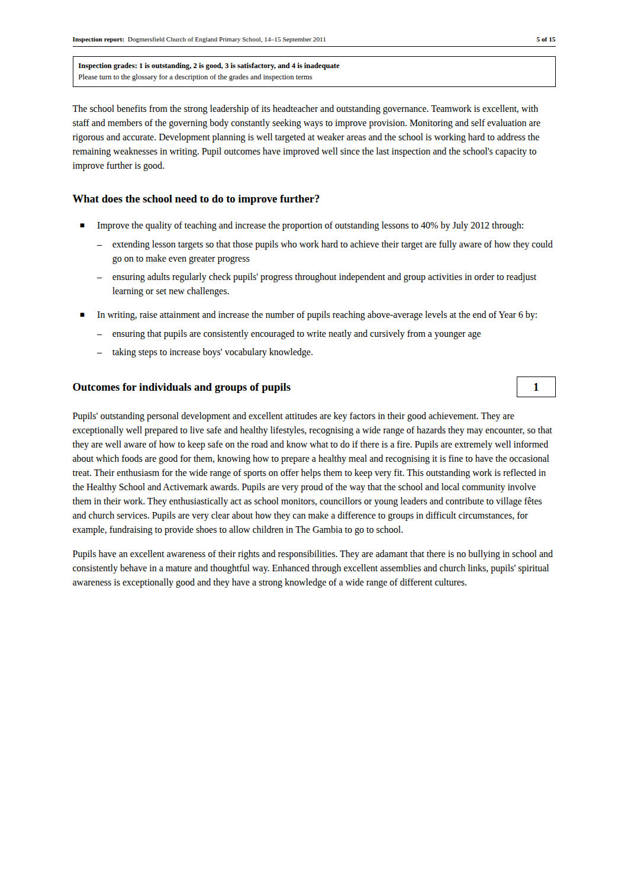Inspection report: Dogmersfield Church of England Primary School, 14–15 September 2011 5 of 15
Inspection grades: 1 is outstanding, 2 is good, 3 is satisfactory, and 4 is inadequate
Please turn to the glossary for a description of the grades and inspection terms
The school benefits from the strong leadership of its headteacher and outstanding governance. Teamwork is excellent, with staff and members of the governing body constantly seeking ways to improve provision. Monitoring and self evaluation are rigorous and accurate. Development planning is well targeted at weaker areas and the school is working hard to address the remaining weaknesses in writing. Pupil outcomes have improved well since the last inspection and the school's capacity to improve further is good.
What does the school need to do to improve further?
Improve the quality of teaching and increase the proportion of outstanding lessons to 40% by July 2012 through:
extending lesson targets so that those pupils who work hard to achieve their target are fully aware of how they could go on to make even greater progress
ensuring adults regularly check pupils' progress throughout independent and group activities in order to readjust learning or set new challenges.
In writing, raise attainment and increase the number of pupils reaching above-average levels at the end of Year 6 by:
ensuring that pupils are consistently encouraged to write neatly and cursively from a younger age
taking steps to increase boys' vocabulary knowledge.
Outcomes for individuals and groups of pupils
1
Pupils' outstanding personal development and excellent attitudes are key factors in their good achievement. They are exceptionally well prepared to live safe and healthy lifestyles, recognising a wide range of hazards they may encounter, so that they are well aware of how to keep safe on the road and know what to do if there is a fire. Pupils are extremely well informed about which foods are good for them, knowing how to prepare a healthy meal and recognising it is fine to have the occasional treat. Their enthusiasm for the wide range of sports on offer helps them to keep very fit. This outstanding work is reflected in the Healthy School and Activemark awards. Pupils are very proud of the way that the school and local community involve them in their work. They enthusiastically act as school monitors, councillors or young leaders and contribute to village fêtes and church services. Pupils are very clear about how they can make a difference to groups in difficult circumstances, for example, fundraising to provide shoes to allow children in The Gambia to go to school.
Pupils have an excellent awareness of their rights and responsibilities. They are adamant that there is no bullying in school and consistently behave in a mature and thoughtful way. Enhanced through excellent assemblies and church links, pupils' spiritual awareness is exceptionally good and they have a strong knowledge of a wide range of different cultures.